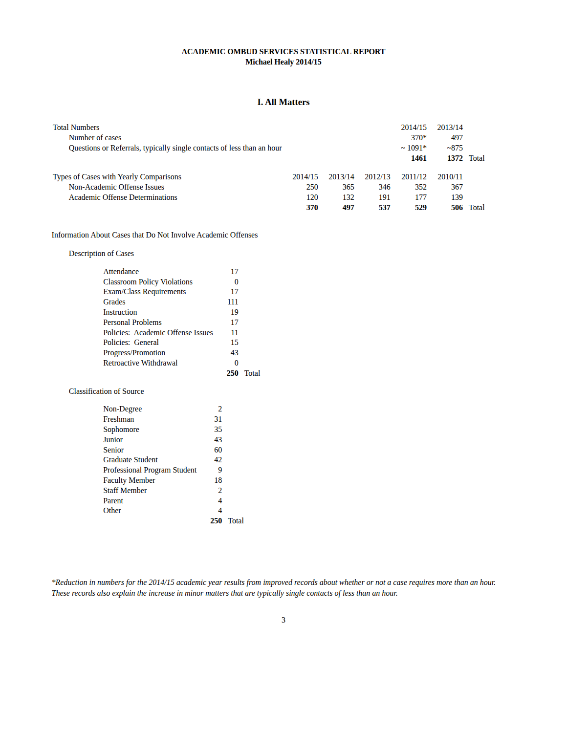ACADEMIC OMBUD SERVICES STATISTICAL REPORT
Michael Healy 2014/15
I. All Matters
| Total Numbers | | | | 2014/15 | 2013/14 | |
| Number of cases | | | | 370* | 497 | |
| Questions or Referrals, typically single contacts of less than an hour | | | | ~ 1091* | ~875 | |
| | | | | 1461 | 1372 | Total |
| Types of Cases with Yearly Comparisons | 2014/15 | 2013/14 | 2012/13 | 2011/12 | 2010/11 | |
| Non-Academic Offense Issues | 250 | 365 | 346 | 352 | 367 | |
| Academic Offense Determinations | 120 | 132 | 191 | 177 | 139 | |
| | 370 | 497 | 537 | 529 | 506 | Total |
Information About Cases that Do Not Involve Academic Offenses
Description of Cases
| Attendance | 17 | |
| Classroom Policy Violations | 0 | |
| Exam/Class Requirements | 17 | |
| Grades | 111 | |
| Instruction | 19 | |
| Personal Problems | 17 | |
| Policies: Academic Offense Issues | 11 | |
| Policies: General | 15 | |
| Progress/Promotion | 43 | |
| Retroactive Withdrawal | 0 | |
| | 250 | Total |
Classification of Source
| Non-Degree | 2 | |
| Freshman | 31 | |
| Sophomore | 35 | |
| Junior | 43 | |
| Senior | 60 | |
| Graduate Student | 42 | |
| Professional Program Student | 9 | |
| Faculty Member | 18 | |
| Staff Member | 2 | |
| Parent | 4 | |
| Other | 4 | |
| | 250 | Total |
*Reduction in numbers for the 2014/15 academic year results from improved records about whether or not a case requires more than an hour. These records also explain the increase in minor matters that are typically single contacts of less than an hour.
3